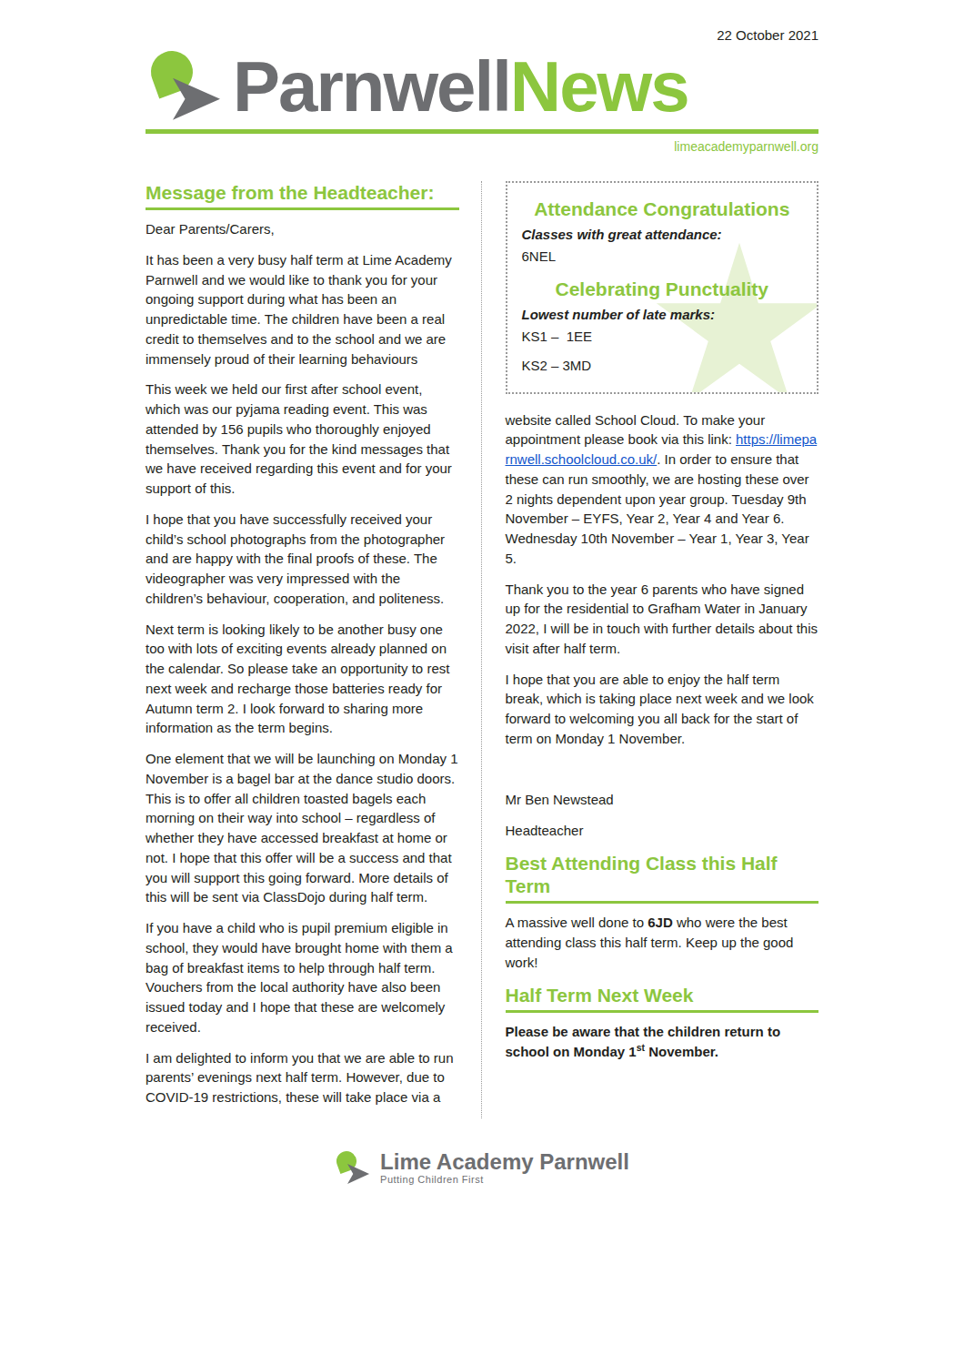22 October 2021
ParnwellNews
limeacademyparnwell.org
Message from the Headteacher:
Dear Parents/Carers,
It has been a very busy half term at Lime Academy Parnwell and we would like to thank you for your ongoing support during what has been an unpredictable time. The children have been a real credit to themselves and to the school and we are immensely proud of their learning behaviours
This week we held our first after school event, which was our pyjama reading event. This was attended by 156 pupils who thoroughly enjoyed themselves. Thank you for the kind messages that we have received regarding this event and for your support of this.
I hope that you have successfully received your child’s school photographs from the photographer and are happy with the final proofs of these. The videographer was very impressed with the children’s behaviour, cooperation, and politeness.
Next term is looking likely to be another busy one too with lots of exciting events already planned on the calendar. So please take an opportunity to rest next week and recharge those batteries ready for Autumn term 2. I look forward to sharing more information as the term begins.
One element that we will be launching on Monday 1 November is a bagel bar at the dance studio doors. This is to offer all children toasted bagels each morning on their way into school – regardless of whether they have accessed breakfast at home or not. I hope that this offer will be a success and that you will support this going forward. More details of this will be sent via ClassDojo during half term.
If you have a child who is pupil premium eligible in school, they would have brought home with them a bag of breakfast items to help through half term. Vouchers from the local authority have also been issued today and I hope that these are welcomely received.
I am delighted to inform you that we are able to run parents’ evenings next half term. However, due to COVID-19 restrictions, these will take place via a
Attendance Congratulations
Classes with great attendance:
6NEL
Celebrating Punctuality
Lowest number of late marks:
KS1 – 1EE
KS2 – 3MD
website called School Cloud. To make your appointment please book via this link: https://limeparnwell.schoolcloud.co.uk/. In order to ensure that these can run smoothly, we are hosting these over 2 nights dependent upon year group. Tuesday 9th November – EYFS, Year 2, Year 4 and Year 6. Wednesday 10th November – Year 1, Year 3, Year 5.
Thank you to the year 6 parents who have signed up for the residential to Grafham Water in January 2022, I will be in touch with further details about this visit after half term.
I hope that you are able to enjoy the half term break, which is taking place next week and we look forward to welcoming you all back for the start of term on Monday 1 November.
Mr Ben Newstead
Headteacher
Best Attending Class this Half Term
A massive well done to 6JD who were the best attending class this half term. Keep up the good work!
Half Term Next Week
Please be aware that the children return to school on Monday 1st November.
Lime Academy Parnwell
Putting Children First